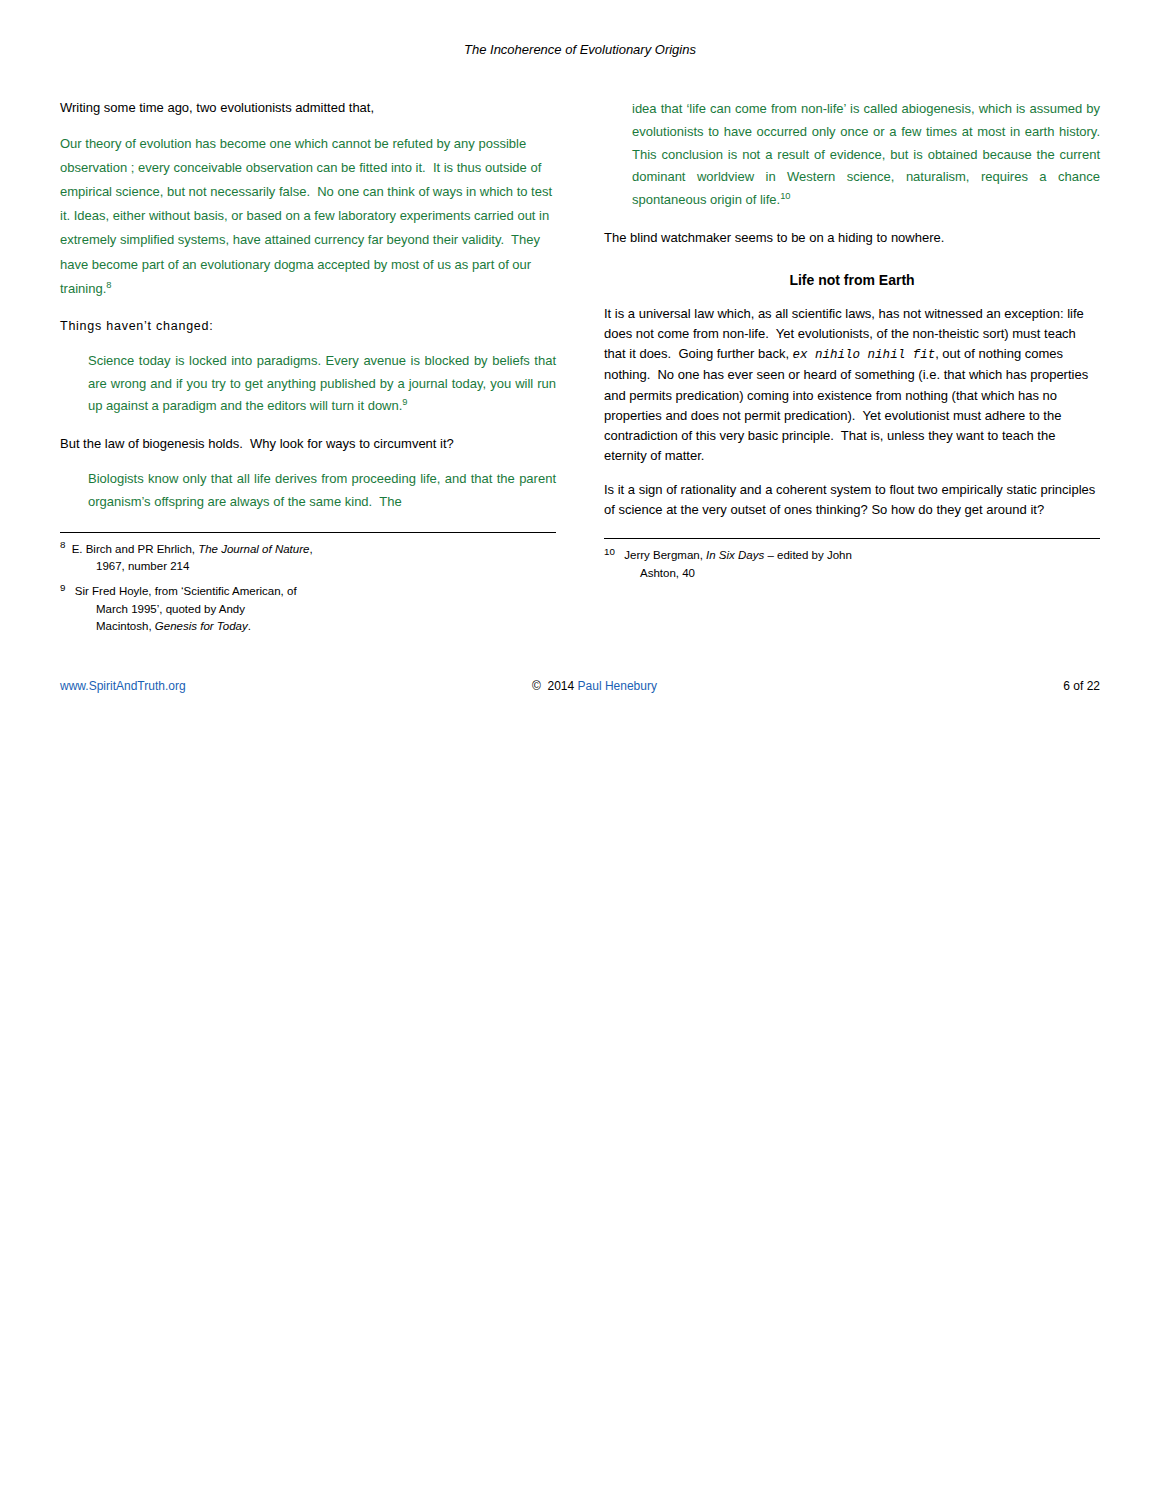The Incoherence of Evolutionary Origins
Writing some time ago, two evolutionists admitted that,
Our theory of evolution has become one which cannot be refuted by any possible observation ; every conceivable observation can be fitted into it. It is thus outside of empirical science, but not necessarily false. No one can think of ways in which to test it. Ideas, either without basis, or based on a few laboratory experiments carried out in extremely simplified systems, have attained currency far beyond their validity. They have become part of an evolutionary dogma accepted by most of us as part of our training.8
Things haven’t changed:
Science today is locked into paradigms. Every avenue is blocked by beliefs that are wrong and if you try to get anything published by a journal today, you will run up against a paradigm and the editors will turn it down.9
But the law of biogenesis holds. Why look for ways to circumvent it?
Biologists know only that all life derives from proceeding life, and that the parent organism’s offspring are always of the same kind. The
8 E. Birch and PR Ehrlich, The Journal of Nature, 1967, number 214
9 Sir Fred Hoyle, from ‘Scientific American, of March 1995’, quoted by Andy Macintosh, Genesis for Today.
idea that ‘life can come from non-life’ is called abiogenesis, which is assumed by evolutionists to have occurred only once or a few times at most in earth history. This conclusion is not a result of evidence, but is obtained because the current dominant worldview in Western science, naturalism, requires a chance spontaneous origin of life.10
The blind watchmaker seems to be on a hiding to nowhere.
Life not from Earth
It is a universal law which, as all scientific laws, has not witnessed an exception: life does not come from non-life. Yet evolutionists, of the non-theistic sort) must teach that it does. Going further back, ex nihilo nihil fit, out of nothing comes nothing. No one has ever seen or heard of something (i.e. that which has properties and permits predication) coming into existence from nothing (that which has no properties and does not permit predication). Yet evolutionist must adhere to the contradiction of this very basic principle. That is, unless they want to teach the eternity of matter.
Is it a sign of rationality and a coherent system to flout two empirically static principles of science at the very outset of ones thinking? So how do they get around it?
10 Jerry Bergman, In Six Days – edited by John Ashton, 40
www.SpiritAndTruth.org
© 2014 Paul Henebury
6 of 22